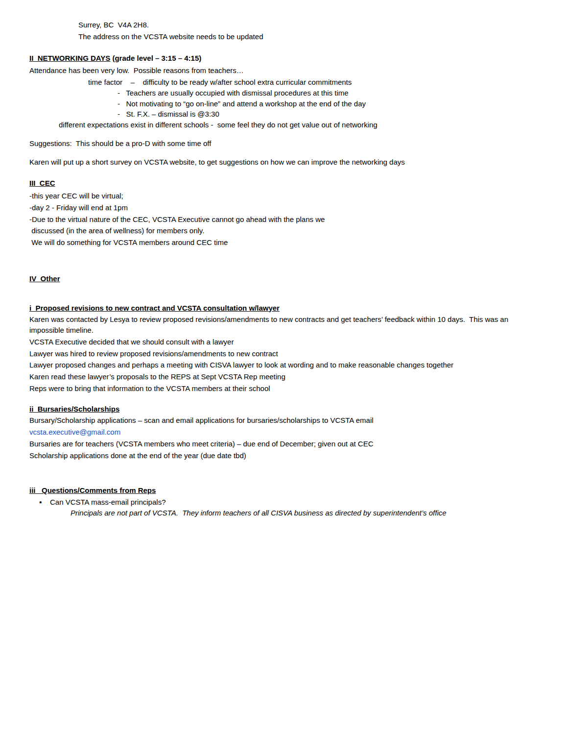Surrey, BC V4A 2H8.
The address on the VCSTA website needs to be updated
II NETWORKING DAYS (grade level – 3:15 – 4:15)
Attendance has been very low. Possible reasons from teachers…
time factor – difficulty to be ready w/after school extra curricular commitments
- Teachers are usually occupied with dismissal procedures at this time
- Not motivating to “go on-line” and attend a workshop at the end of the day
- St. F.X. – dismissal is @3:30
different expectations exist in different schools - some feel they do not get value out of networking
Suggestions: This should be a pro-D with some time off
Karen will put up a short survey on VCSTA website, to get suggestions on how we can improve the networking days
III CEC
-this year CEC will be virtual;
-day 2 - Friday will end at 1pm
-Due to the virtual nature of the CEC, VCSTA Executive cannot go ahead with the plans we
discussed (in the area of wellness) for members only.
We will do something for VCSTA members around CEC time
IV Other
i Proposed revisions to new contract and VCSTA consultation w/lawyer
Karen was contacted by Lesya to review proposed revisions/amendments to new contracts and get teachers’ feedback within 10 days. This was an impossible timeline.
VCSTA Executive decided that we should consult with a lawyer
Lawyer was hired to review proposed revisions/amendments to new contract
Lawyer proposed changes and perhaps a meeting with CISVA lawyer to look at wording and to make reasonable changes together
Karen read these lawyer’s proposals to the REPS at Sept VCSTA Rep meeting
Reps were to bring that information to the VCSTA members at their school
ii Bursaries/Scholarships
Bursary/Scholarship applications – scan and email applications for bursaries/scholarships to VCSTA email
vcsta.executive@gmail.com
Bursaries are for teachers (VCSTA members who meet criteria) – due end of December; given out at CEC
Scholarship applications done at the end of the year (due date tbd)
iii Questions/Comments from Reps
Can VCSTA mass-email principals?
Principals are not part of VCSTA. They inform teachers of all CISVA business as directed by superintendent’s office